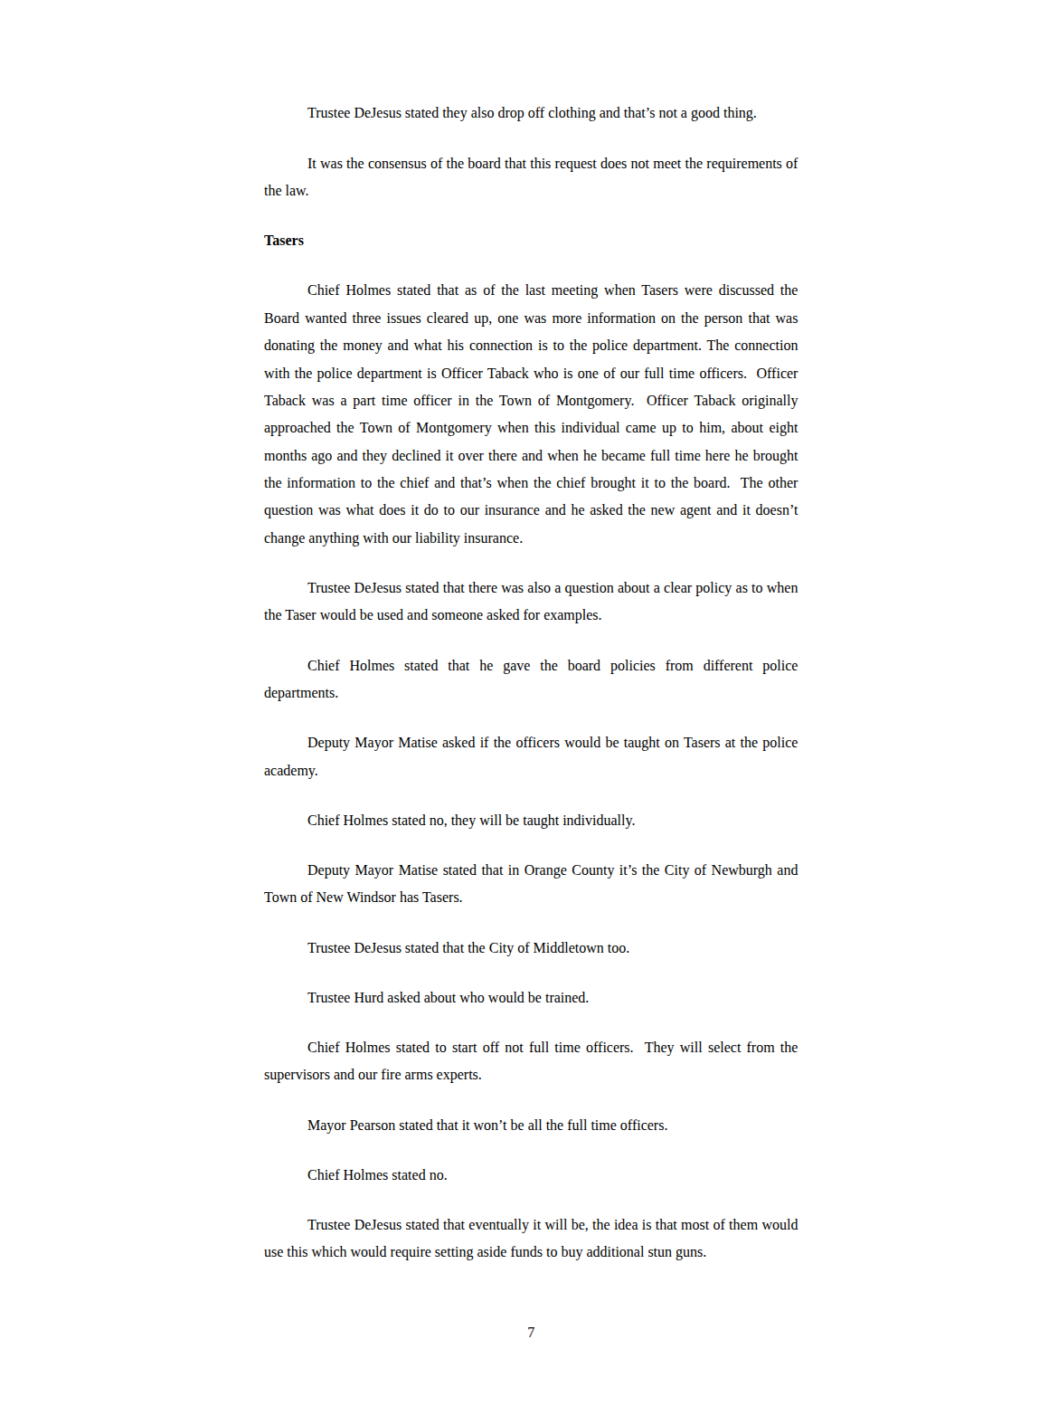Trustee DeJesus stated they also drop off clothing and that’s not a good thing.
It was the consensus of the board that this request does not meet the requirements of the law.
Tasers
Chief Holmes stated that as of the last meeting when Tasers were discussed the Board wanted three issues cleared up, one was more information on the person that was donating the money and what his connection is to the police department. The connection with the police department is Officer Taback who is one of our full time officers. Officer Taback was a part time officer in the Town of Montgomery. Officer Taback originally approached the Town of Montgomery when this individual came up to him, about eight months ago and they declined it over there and when he became full time here he brought the information to the chief and that’s when the chief brought it to the board. The other question was what does it do to our insurance and he asked the new agent and it doesn’t change anything with our liability insurance.
Trustee DeJesus stated that there was also a question about a clear policy as to when the Taser would be used and someone asked for examples.
Chief Holmes stated that he gave the board policies from different police departments.
Deputy Mayor Matise asked if the officers would be taught on Tasers at the police academy.
Chief Holmes stated no, they will be taught individually.
Deputy Mayor Matise stated that in Orange County it’s the City of Newburgh and Town of New Windsor has Tasers.
Trustee DeJesus stated that the City of Middletown too.
Trustee Hurd asked about who would be trained.
Chief Holmes stated to start off not full time officers. They will select from the supervisors and our fire arms experts.
Mayor Pearson stated that it won’t be all the full time officers.
Chief Holmes stated no.
Trustee DeJesus stated that eventually it will be, the idea is that most of them would use this which would require setting aside funds to buy additional stun guns.
7